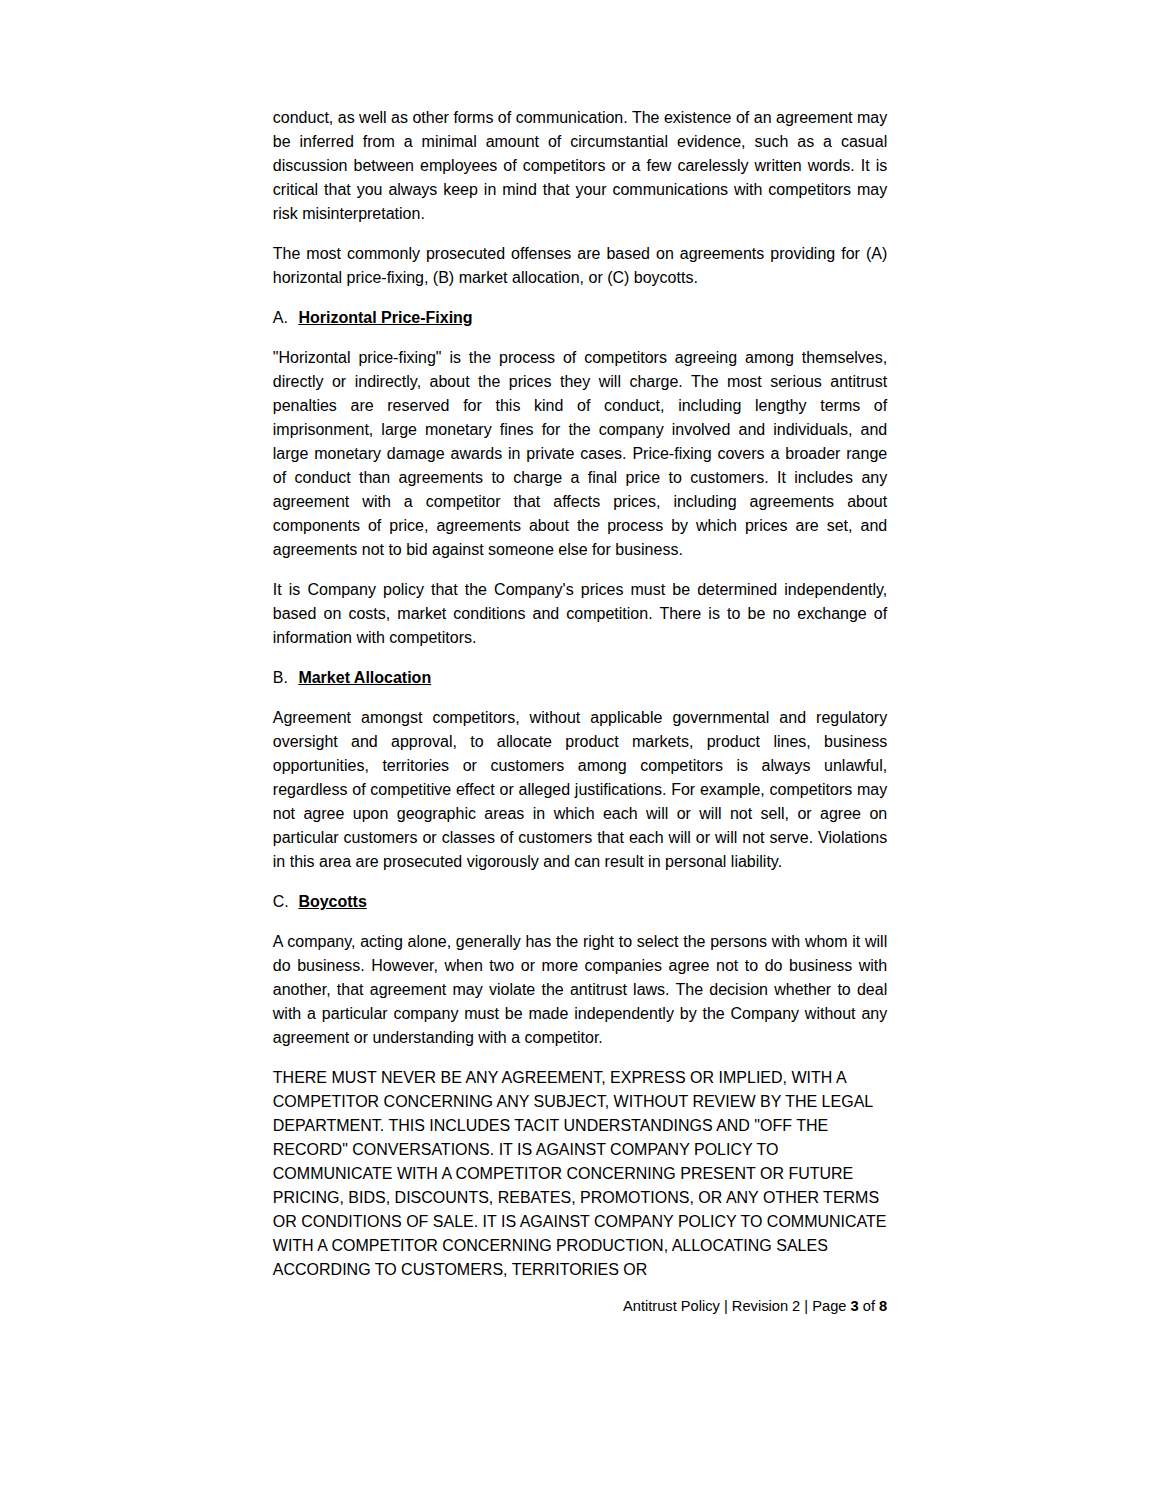conduct, as well as other forms of communication. The existence of an agreement may be inferred from a minimal amount of circumstantial evidence, such as a casual discussion between employees of competitors or a few carelessly written words. It is critical that you always keep in mind that your communications with competitors may risk misinterpretation.
The most commonly prosecuted offenses are based on agreements providing for (A) horizontal price-fixing, (B) market allocation, or (C) boycotts.
A. Horizontal Price-Fixing
"Horizontal price-fixing" is the process of competitors agreeing among themselves, directly or indirectly, about the prices they will charge. The most serious antitrust penalties are reserved for this kind of conduct, including lengthy terms of imprisonment, large monetary fines for the company involved and individuals, and large monetary damage awards in private cases. Price-fixing covers a broader range of conduct than agreements to charge a final price to customers. It includes any agreement with a competitor that affects prices, including agreements about components of price, agreements about the process by which prices are set, and agreements not to bid against someone else for business.
It is Company policy that the Company's prices must be determined independently, based on costs, market conditions and competition. There is to be no exchange of information with competitors.
B. Market Allocation
Agreement amongst competitors, without applicable governmental and regulatory oversight and approval, to allocate product markets, product lines, business opportunities, territories or customers among competitors is always unlawful, regardless of competitive effect or alleged justifications. For example, competitors may not agree upon geographic areas in which each will or will not sell, or agree on particular customers or classes of customers that each will or will not serve. Violations in this area are prosecuted vigorously and can result in personal liability.
C. Boycotts
A company, acting alone, generally has the right to select the persons with whom it will do business. However, when two or more companies agree not to do business with another, that agreement may violate the antitrust laws. The decision whether to deal with a particular company must be made independently by the Company without any agreement or understanding with a competitor.
There must never be any agreement, express or implied, with a competitor concerning any subject, without review by the legal department. This includes tacit understandings and "off the record" conversations. It is against Company policy to communicate with a competitor concerning present or future pricing, bids, discounts, rebates, promotions, or any other terms or conditions of sale. It is against Company policy to communicate with a competitor concerning production, allocating sales according to customers, territories or
Antitrust Policy | Revision 2 | Page 3 of 8